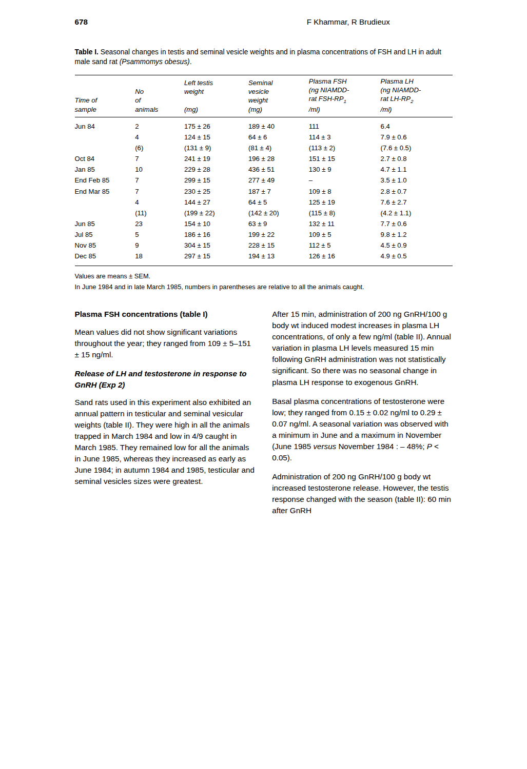678 F Khammar, R Brudieux
Table I. Seasonal changes in testis and seminal vesicle weights and in plasma concentrations of FSH and LH in adult male sand rat (Psammomys obesus) .
| Time of sample | No of animals | Left testis weight (mg) | Seminal vesicle weight (mg) | Plasma FSH (ng NIAMDD- rat FSH-RP 1 /ml) | Plasma LH (ng NIAMDD- rat LH-RP 2 /ml) |
| --- | --- | --- | --- | --- | --- |
| Jun 84 | 2 | 175 ± 26 | 189 ± 40 | 111 | 6.4 |
| | 4 | 124 ± 15 | 64 ± 6 | 114 ± 3 | 7.9 ± 0.6 |
| | (6) | (131 ± 9) | (81 ± 4) | (113 ± 2) | (7.6 ± 0.5) |
| Oct 84 | 7 | 241 ± 19 | 196 ± 28 | 151 ± 15 | 2.7 ± 0.8 |
| Jan 85 | 10 | 229 ± 28 | 436 ± 51 | 130 ± 9 | 4.7 ± 1.1 |
| End Feb 85 | 7 | 299 ± 15 | 277 ± 49 | – | 3.5 ± 1.0 |
| End Mar 85 | 7 | 230 ± 25 | 187 ± 7 | 109 ± 8 | 2.8 ± 0.7 |
| | 4 | 144 ± 27 | 64 ± 5 | 125 ± 19 | 7.6 ± 2.7 |
| | (11) | (199 ± 22) | (142 ± 20) | (115 ± 8) | (4.2 ± 1.1) |
| Jun 85 | 23 | 154 ± 10 | 63 ± 9 | 132 ± 11 | 7.7 ± 0.6 |
| Jul 85 | 5 | 186 ± 16 | 199 ± 22 | 109 ± 5 | 9.8 ± 1.2 |
| Nov 85 | 9 | 304 ± 15 | 228 ± 15 | 112 ± 5 | 4.5 ± 0.9 |
| Dec 85 | 18 | 297 ± 15 | 194 ± 13 | 126 ± 16 | 4.9 ± 0.5 |
Values are means ± SEM.
In June 1984 and in late March 1985, numbers in parentheses are relative to all the animals caught.
Plasma FSH concentrations (table I)
Mean values did not show significant variations throughout the year; they ranged from 109 ± 5–151 ± 15 ng/ml.
Release of LH and testosterone in response to GnRH (Exp 2)
Sand rats used in this experiment also exhibited an annual pattern in testicular and seminal vesicular weights (table II). They were high in all the animals trapped in March 1984 and low in 4/9 caught in March 1985. They remained low for all the animals in June 1985, whereas they increased as early as June 1984; in autumn 1984 and 1985, testicular and seminal vesicles sizes were greatest.
After 15 min, administration of 200 ng GnRH/100 g body wt induced modest increases in plasma LH concentrations, of only a few ng/ml (table II). Annual variation in plasma LH levels measured 15 min following GnRH administration was not statistically significant. So there was no seasonal change in plasma LH response to exogenous GnRH.
Basal plasma concentrations of testosterone were low; they ranged from 0.15 ± 0.02 ng/ml to 0.29 ± 0.07 ng/ml. A seasonal variation was observed with a minimum in June and a maximum in November (June 1985 versus November 1984 : – 48%; P < 0.05).
Administration of 200 ng GnRH/100 g body wt increased testosterone release. However, the testis response changed with the season (table II): 60 min after GnRH